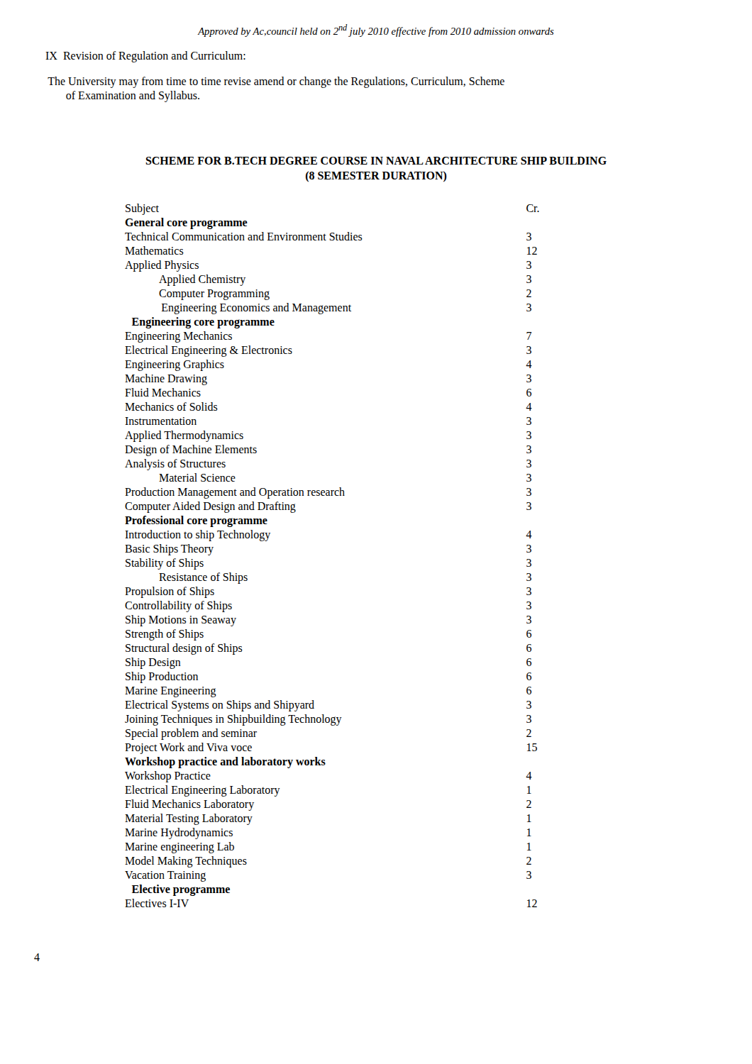Approved by Ac,council held on 2nd july 2010 effective from 2010 admission onwards
IX Revision of Regulation and Curriculum:
The University may from time to time revise amend or change the Regulations, Curriculum, Scheme of Examination and Syllabus.
SCHEME FOR B.TECH DEGREE COURSE IN NAVAL ARCHITECTURE SHIP BUILDING
(8 SEMESTER DURATION)
| Subject | Cr. |
| General core programme |
| Technical Communication and Environment Studies | 3 |
| Mathematics | 12 |
| Applied Physics | 3 |
| Applied Chemistry | 3 |
| Computer Programming | 2 |
| Engineering Economics and Management | 3 |
| Engineering core programme |
| Engineering Mechanics | 7 |
| Electrical Engineering & Electronics | 3 |
| Engineering Graphics | 4 |
| Machine Drawing | 3 |
| Fluid Mechanics | 6 |
| Mechanics of Solids | 4 |
| Instrumentation | 3 |
| Applied Thermodynamics | 3 |
| Design of Machine Elements | 3 |
| Analysis of Structures | 3 |
| Material Science | 3 |
| Production Management and Operation research | 3 |
| Computer Aided Design and Drafting | 3 |
| Professional core programme |
| Introduction to ship Technology | 4 |
| Basic Ships Theory | 3 |
| Stability of Ships | 3 |
| Resistance of Ships | 3 |
| Propulsion of Ships | 3 |
| Controllability of Ships | 3 |
| Ship Motions in Seaway | 3 |
| Strength of Ships | 6 |
| Structural design of Ships | 6 |
| Ship Design | 6 |
| Ship Production | 6 |
| Marine Engineering | 6 |
| Electrical Systems on Ships and Shipyard | 3 |
| Joining Techniques in Shipbuilding Technology | 3 |
| Special problem and seminar | 2 |
| Project Work and Viva voce | 15 |
| Workshop practice and laboratory works |
| Workshop Practice | 4 |
| Electrical Engineering Laboratory | 1 |
| Fluid Mechanics Laboratory | 2 |
| Material Testing Laboratory | 1 |
| Marine Hydrodynamics | 1 |
| Marine engineering Lab | 1 |
| Model Making Techniques | 2 |
| Vacation Training | 3 |
| Elective programme |
| Electives I-IV | 12 |
4